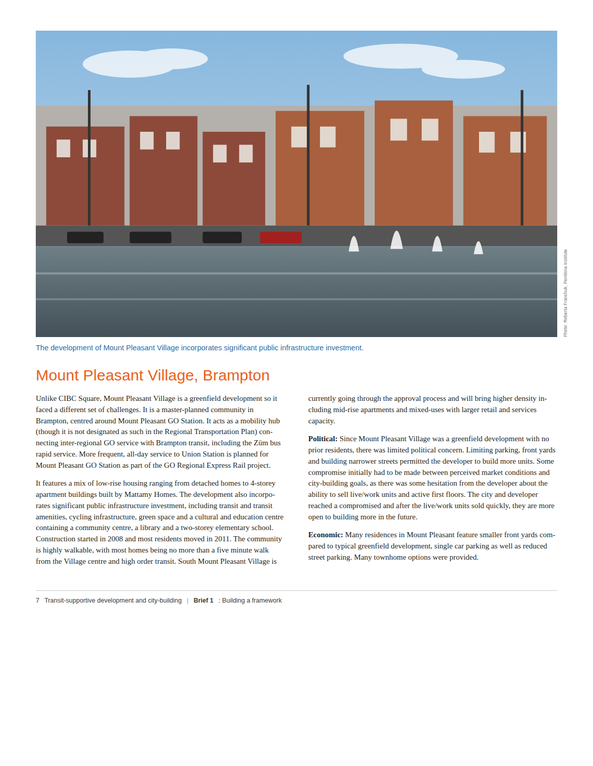Photo: Roberta Franchuk, Pembina Institute
The development of Mount Pleasant Village incorporates significant public infrastructure investment.
Mount Pleasant Village, Brampton
Unlike CIBC Square, Mount Pleasant Village is a greenfield development so it faced a different set of challenges. It is a master-planned community in Brampton, centred around Mount Pleasant GO Station. It acts as a mobility hub (though it is not designated as such in the Regional Transportation Plan) connecting inter-regional GO service with Brampton transit, including the Züm bus rapid service. More frequent, all-day service to Union Station is planned for Mount Pleasant GO Station as part of the GO Regional Express Rail project.
It features a mix of low-rise housing ranging from detached homes to 4-storey apartment buildings built by Mattamy Homes. The development also incorporates significant public infrastructure investment, including transit and transit amenities, cycling infrastructure, green space and a cultural and education centre containing a community centre, a library and a two-storey elementary school. Construction started in 2008 and most residents moved in 2011. The community is highly walkable, with most homes being no more than a five minute walk from the Village centre and high order transit. South Mount Pleasant Village is currently going through the approval process and will bring higher density including mid-rise apartments and mixed-uses with larger retail and services capacity.
Political: Since Mount Pleasant Village was a greenfield development with no prior residents, there was limited political concern. Limiting parking, front yards and building narrower streets permitted the developer to build more units. Some compromise initially had to be made between perceived market conditions and city-building goals, as there was some hesitation from the developer about the ability to sell live/work units and active first floors. The city and developer reached a compromised and after the live/work units sold quickly, they are more open to building more in the future.
Economic: Many residences in Mount Pleasant feature smaller front yards compared to typical greenfield development, single car parking as well as reduced street parking. Many townhome options were provided.
7 Transit-supportive development and city-building | Brief 1: Building a framework